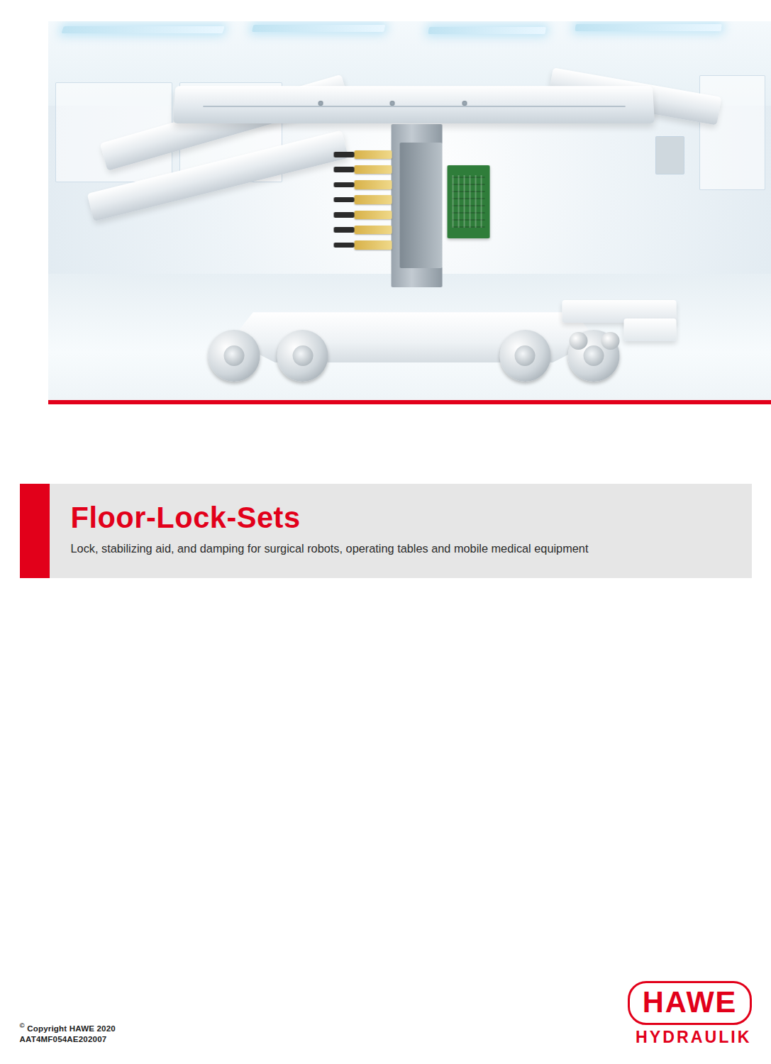Floor-Lock-Sets
Lock, stabilizing aid, and damping for surgical robots, operating tables and mobile medical equipment
© Copyright HAWE 2020
AAT4MF054AE202007
HAWE
HYDRAULIK